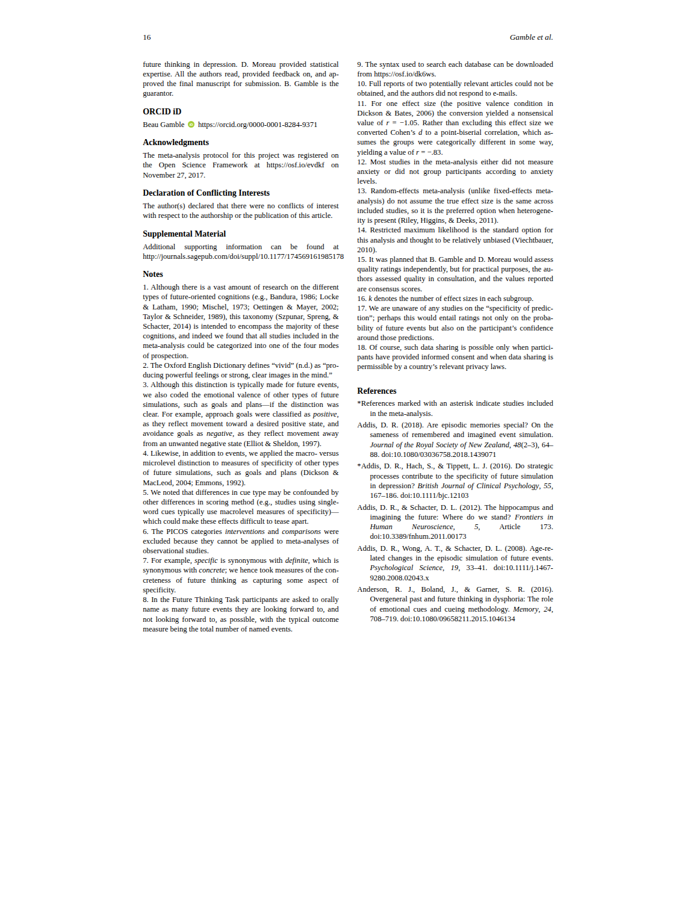16 Gamble et al.
future thinking in depression. D. Moreau provided statistical expertise. All the authors read, provided feedback on, and approved the final manuscript for submission. B. Gamble is the guarantor.
ORCID iD
Beau Gamble https://orcid.org/0000-0001-8284-9371
Acknowledgments
The meta-analysis protocol for this project was registered on the Open Science Framework at https://osf.io/evdkf on November 27, 2017.
Declaration of Conflicting Interests
The author(s) declared that there were no conflicts of interest with respect to the authorship or the publication of this article.
Supplemental Material
Additional supporting information can be found at http://journals.sagepub.com/doi/suppl/10.1177/174569161985178
Notes
1. Although there is a vast amount of research on the different types of future-oriented cognitions (e.g., Bandura, 1986; Locke & Latham, 1990; Mischel, 1973; Oettingen & Mayer, 2002; Taylor & Schneider, 1989), this taxonomy (Szpunar, Spreng, & Schacter, 2014) is intended to encompass the majority of these cognitions, and indeed we found that all studies included in the meta-analysis could be categorized into one of the four modes of prospection.
2. The Oxford English Dictionary defines “vivid” (n.d.) as “producing powerful feelings or strong, clear images in the mind.”
3. Although this distinction is typically made for future events, we also coded the emotional valence of other types of future simulations, such as goals and plans—if the distinction was clear. For example, approach goals were classified as positive, as they reflect movement toward a desired positive state, and avoidance goals as negative, as they reflect movement away from an unwanted negative state (Elliot & Sheldon, 1997).
4. Likewise, in addition to events, we applied the macro- versus microlevel distinction to measures of specificity of other types of future simulations, such as goals and plans (Dickson & MacLeod, 2004; Emmons, 1992).
5. We noted that differences in cue type may be confounded by other differences in scoring method (e.g., studies using single-word cues typically use macrolevel measures of specificity)—which could make these effects difficult to tease apart.
6. The PICOS categories interventions and comparisons were excluded because they cannot be applied to meta-analyses of observational studies.
7. For example, specific is synonymous with definite, which is synonymous with concrete; we hence took measures of the concreteness of future thinking as capturing some aspect of specificity.
8. In the Future Thinking Task participants are asked to orally name as many future events they are looking forward to, and not looking forward to, as possible, with the typical outcome measure being the total number of named events.
9. The syntax used to search each database can be downloaded from https://osf.io/dk6ws.
10. Full reports of two potentially relevant articles could not be obtained, and the authors did not respond to e-mails.
11. For one effect size (the positive valence condition in Dickson & Bates, 2006) the conversion yielded a nonsensical value of r = −1.05. Rather than excluding this effect size we converted Cohen’s d to a point-biserial correlation, which assumes the groups were categorically different in some way, yielding a value of r = −.83.
12. Most studies in the meta-analysis either did not measure anxiety or did not group participants according to anxiety levels.
13. Random-effects meta-analysis (unlike fixed-effects meta-analysis) do not assume the true effect size is the same across included studies, so it is the preferred option when heterogeneity is present (Riley, Higgins, & Deeks, 2011).
14. Restricted maximum likelihood is the standard option for this analysis and thought to be relatively unbiased (Viechtbauer, 2010).
15. It was planned that B. Gamble and D. Moreau would assess quality ratings independently, but for practical purposes, the authors assessed quality in consultation, and the values reported are consensus scores.
16. k denotes the number of effect sizes in each subgroup.
17. We are unaware of any studies on the “specificity of prediction”; perhaps this would entail ratings not only on the probability of future events but also on the participant’s confidence around those predictions.
18. Of course, such data sharing is possible only when participants have provided informed consent and when data sharing is permissible by a country’s relevant privacy laws.
References
*References marked with an asterisk indicate studies included in the meta-analysis.
Addis, D. R. (2018). Are episodic memories special? On the sameness of remembered and imagined event simulation. Journal of the Royal Society of New Zealand, 48(2–3), 64–88. doi:10.1080/03036758.2018.1439071
*Addis, D. R., Hach, S., & Tippett, L. J. (2016). Do strategic processes contribute to the specificity of future simulation in depression? British Journal of Clinical Psychology, 55, 167–186. doi:10.1111/bjc.12103
Addis, D. R., & Schacter, D. L. (2012). The hippocampus and imagining the future: Where do we stand? Frontiers in Human Neuroscience, 5, Article 173. doi:10.3389/fnhum.2011.00173
Addis, D. R., Wong, A. T., & Schacter, D. L. (2008). Age-related changes in the episodic simulation of future events. Psychological Science, 19, 33–41. doi:10.1111/j.1467-9280.2008.02043.x
Anderson, R. J., Boland, J., & Garner, S. R. (2016). Overgeneral past and future thinking in dysphoria: The role of emotional cues and cueing methodology. Memory, 24, 708–719. doi:10.1080/09658211.2015.1046134